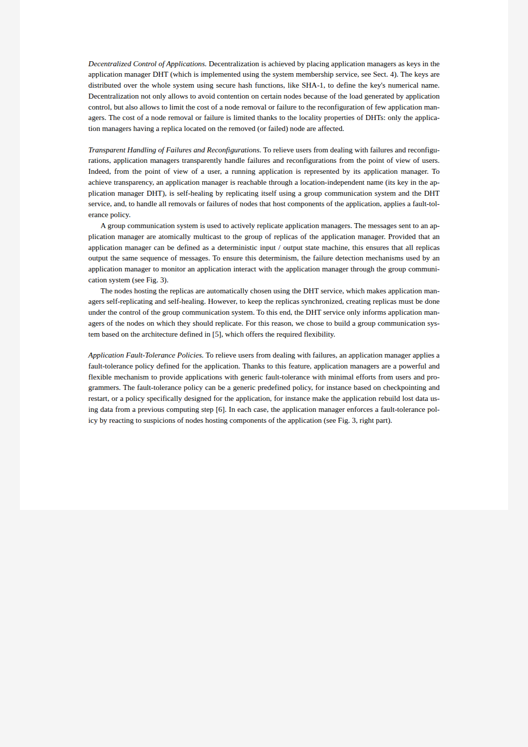Decentralized Control of Applications. Decentralization is achieved by placing application managers as keys in the application manager DHT (which is implemented using the system membership service, see Sect. 4). The keys are distributed over the whole system using secure hash functions, like SHA-1, to define the key's numerical name. Decentralization not only allows to avoid contention on certain nodes because of the load generated by application control, but also allows to limit the cost of a node removal or failure to the reconfiguration of few application managers. The cost of a node removal or failure is limited thanks to the locality properties of DHTs: only the application managers having a replica located on the removed (or failed) node are affected.
Transparent Handling of Failures and Reconfigurations. To relieve users from dealing with failures and reconfigurations, application managers transparently handle failures and reconfigurations from the point of view of users. Indeed, from the point of view of a user, a running application is represented by its application manager. To achieve transparency, an application manager is reachable through a location-independent name (its key in the application manager DHT), is self-healing by replicating itself using a group communication system and the DHT service, and, to handle all removals or failures of nodes that host components of the application, applies a fault-tolerance policy.
A group communication system is used to actively replicate application managers. The messages sent to an application manager are atomically multicast to the group of replicas of the application manager. Provided that an application manager can be defined as a deterministic input / output state machine, this ensures that all replicas output the same sequence of messages. To ensure this determinism, the failure detection mechanisms used by an application manager to monitor an application interact with the application manager through the group communication system (see Fig. 3).
The nodes hosting the replicas are automatically chosen using the DHT service, which makes application managers self-replicating and self-healing. However, to keep the replicas synchronized, creating replicas must be done under the control of the group communication system. To this end, the DHT service only informs application managers of the nodes on which they should replicate. For this reason, we chose to build a group communication system based on the architecture defined in [5], which offers the required flexibility.
Application Fault-Tolerance Policies. To relieve users from dealing with failures, an application manager applies a fault-tolerance policy defined for the application. Thanks to this feature, application managers are a powerful and flexible mechanism to provide applications with generic fault-tolerance with minimal efforts from users and programmers. The fault-tolerance policy can be a generic predefined policy, for instance based on checkpointing and restart, or a policy specifically designed for the application, for instance make the application rebuild lost data using data from a previous computing step [6]. In each case, the application manager enforces a fault-tolerance policy by reacting to suspicions of nodes hosting components of the application (see Fig. 3, right part).